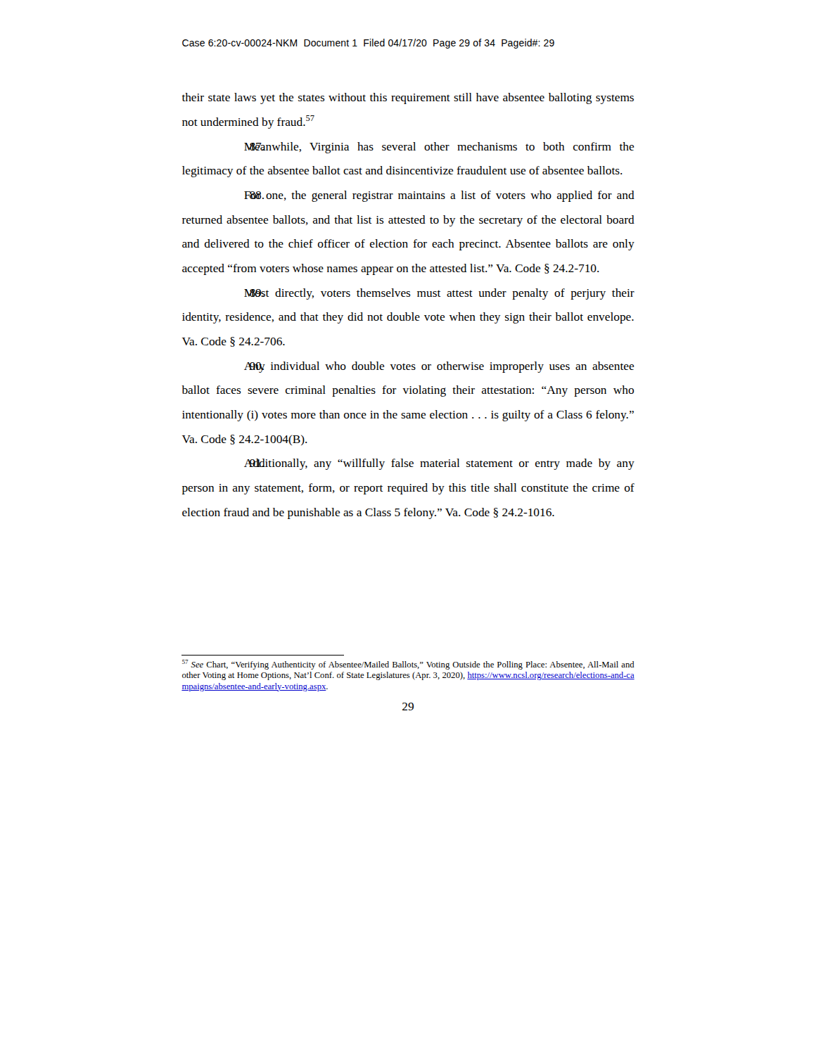Case 6:20-cv-00024-NKM Document 1 Filed 04/17/20 Page 29 of 34 Pageid#: 29
their state laws yet the states without this requirement still have absentee balloting systems not undermined by fraud.57
87. Meanwhile, Virginia has several other mechanisms to both confirm the legitimacy of the absentee ballot cast and disincentivize fraudulent use of absentee ballots.
88. For one, the general registrar maintains a list of voters who applied for and returned absentee ballots, and that list is attested to by the secretary of the electoral board and delivered to the chief officer of election for each precinct. Absentee ballots are only accepted “from voters whose names appear on the attested list.” Va. Code § 24.2-710.
89. Most directly, voters themselves must attest under penalty of perjury their identity, residence, and that they did not double vote when they sign their ballot envelope. Va. Code § 24.2-706.
90. Any individual who double votes or otherwise improperly uses an absentee ballot faces severe criminal penalties for violating their attestation: “Any person who intentionally (i) votes more than once in the same election . . . is guilty of a Class 6 felony.” Va. Code § 24.2-1004(B).
91. Additionally, any “willfully false material statement or entry made by any person in any statement, form, or report required by this title shall constitute the crime of election fraud and be punishable as a Class 5 felony.” Va. Code § 24.2-1016.
57 See Chart, “Verifying Authenticity of Absentee/Mailed Ballots,” Voting Outside the Polling Place: Absentee, All-Mail and other Voting at Home Options, Nat’l Conf. of State Legislatures (Apr. 3, 2020), https://www.ncsl.org/research/elections-and-campaigns/absentee-and-early-voting.aspx.
29